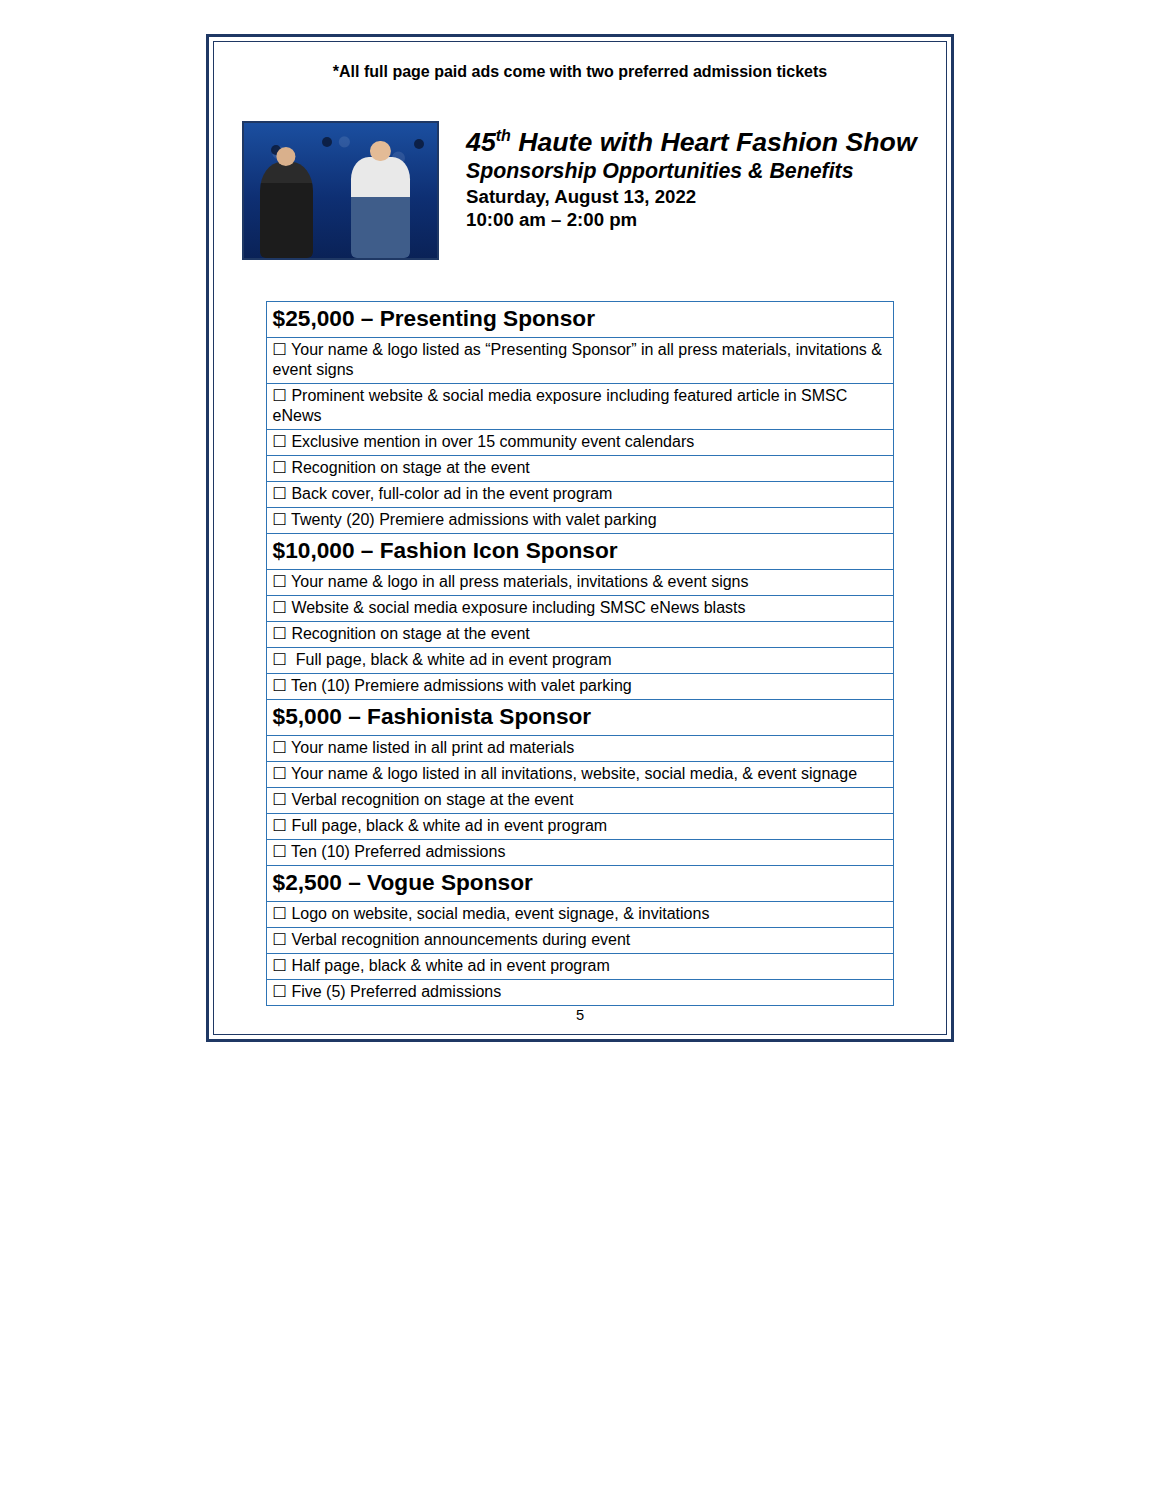*All full page paid ads come with two preferred admission tickets
45th Haute with Heart Fashion Show
Sponsorship Opportunities & Benefits
Saturday, August 13, 2022
10:00 am – 2:00 pm
| $25,000 – Presenting Sponsor |
| ☐ Your name & logo listed as “Presenting Sponsor” in all press materials, invitations & event signs |
| ☐ Prominent website & social media exposure including featured article in SMSC eNews |
| ☐ Exclusive mention in over 15 community event calendars |
| ☐ Recognition on stage at the event |
| ☐ Back cover, full-color ad in the event program |
| ☐ Twenty (20) Premiere admissions with valet parking |
| $10,000 – Fashion Icon Sponsor |
| ☐ Your name & logo in all press materials, invitations & event signs |
| ☐ Website & social media exposure including SMSC eNews blasts |
| ☐ Recognition on stage at the event |
| ☐ Full page, black & white ad in event program |
| ☐ Ten (10) Premiere admissions with valet parking |
| $5,000 – Fashionista Sponsor |
| ☐ Your name listed in all print ad materials |
| ☐ Your name & logo listed in all invitations, website, social media, & event signage |
| ☐ Verbal recognition on stage at the event |
| ☐ Full page, black & white ad in event program |
| ☐ Ten (10) Preferred admissions |
| $2,500 – Vogue Sponsor |
| ☐ Logo on website, social media, event signage, & invitations |
| ☐ Verbal recognition announcements during event |
| ☐ Half page, black & white ad in event program |
| ☐ Five (5) Preferred admissions |
5